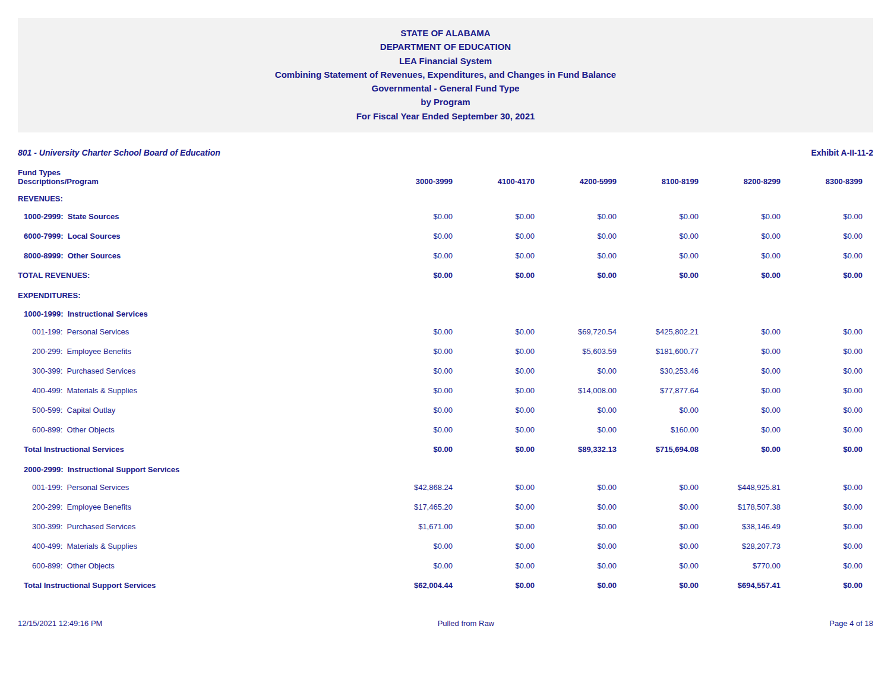STATE OF ALABAMA
DEPARTMENT OF EDUCATION
LEA Financial System
Combining Statement of Revenues, Expenditures, and Changes in Fund Balance
Governmental - General Fund Type
by Program
For Fiscal Year Ended September 30, 2021
801 - University Charter School Board of Education
Exhibit A-II-11-2
| Fund Types Descriptions/Program | 3000-3999 | 4100-4170 | 4200-5999 | 8100-8199 | 8200-8299 | 8300-8399 |
| --- | --- | --- | --- | --- | --- | --- |
| REVENUES: | | | | | | |
| 1000-2999: State Sources | $0.00 | $0.00 | $0.00 | $0.00 | $0.00 | $0.00 |
| 6000-7999: Local Sources | $0.00 | $0.00 | $0.00 | $0.00 | $0.00 | $0.00 |
| 8000-8999: Other Sources | $0.00 | $0.00 | $0.00 | $0.00 | $0.00 | $0.00 |
| TOTAL REVENUES: | $0.00 | $0.00 | $0.00 | $0.00 | $0.00 | $0.00 |
| EXPENDITURES: | | | | | | |
| 1000-1999: Instructional Services | | | | | | |
| 001-199: Personal Services | $0.00 | $0.00 | $69,720.54 | $425,802.21 | $0.00 | $0.00 |
| 200-299: Employee Benefits | $0.00 | $0.00 | $5,603.59 | $181,600.77 | $0.00 | $0.00 |
| 300-399: Purchased Services | $0.00 | $0.00 | $0.00 | $30,253.46 | $0.00 | $0.00 |
| 400-499: Materials & Supplies | $0.00 | $0.00 | $14,008.00 | $77,877.64 | $0.00 | $0.00 |
| 500-599: Capital Outlay | $0.00 | $0.00 | $0.00 | $0.00 | $0.00 | $0.00 |
| 600-899: Other Objects | $0.00 | $0.00 | $0.00 | $160.00 | $0.00 | $0.00 |
| Total Instructional Services | $0.00 | $0.00 | $89,332.13 | $715,694.08 | $0.00 | $0.00 |
| 2000-2999: Instructional Support Services | | | | | | |
| 001-199: Personal Services | $42,868.24 | $0.00 | $0.00 | $0.00 | $448,925.81 | $0.00 |
| 200-299: Employee Benefits | $17,465.20 | $0.00 | $0.00 | $0.00 | $178,507.38 | $0.00 |
| 300-399: Purchased Services | $1,671.00 | $0.00 | $0.00 | $0.00 | $38,146.49 | $0.00 |
| 400-499: Materials & Supplies | $0.00 | $0.00 | $0.00 | $0.00 | $28,207.73 | $0.00 |
| 600-899: Other Objects | $0.00 | $0.00 | $0.00 | $0.00 | $770.00 | $0.00 |
| Total Instructional Support Services | $62,004.44 | $0.00 | $0.00 | $0.00 | $694,557.41 | $0.00 |
12/15/2021 12:49:16 PM
Pulled from Raw
Page 4 of 18